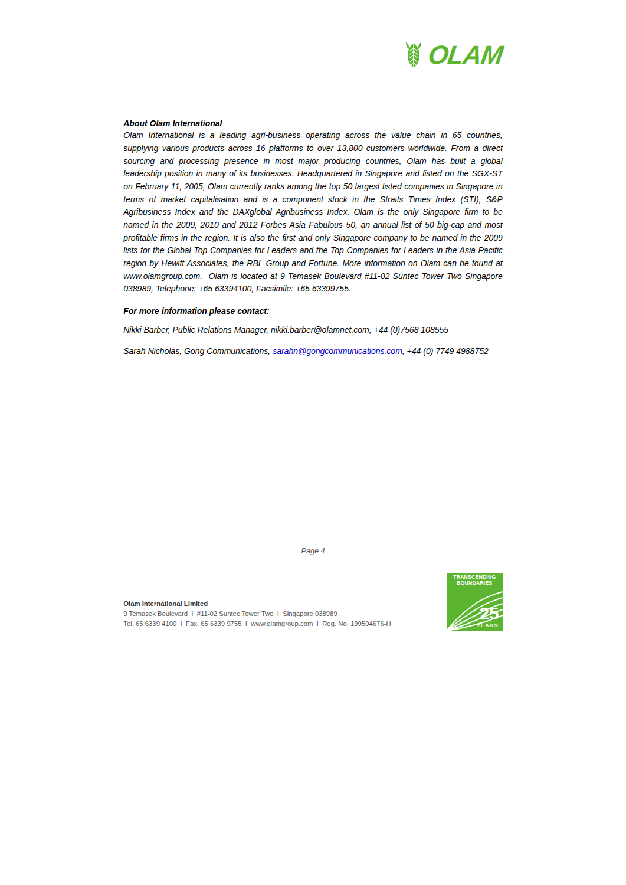OLAM
About Olam International
Olam International is a leading agri-business operating across the value chain in 65 countries, supplying various products across 16 platforms to over 13,800 customers worldwide. From a direct sourcing and processing presence in most major producing countries, Olam has built a global leadership position in many of its businesses. Headquartered in Singapore and listed on the SGX-ST on February 11, 2005, Olam currently ranks among the top 50 largest listed companies in Singapore in terms of market capitalisation and is a component stock in the Straits Times Index (STI), S&P Agribusiness Index and the DAXglobal Agribusiness Index. Olam is the only Singapore firm to be named in the 2009, 2010 and 2012 Forbes Asia Fabulous 50, an annual list of 50 big-cap and most profitable firms in the region. It is also the first and only Singapore company to be named in the 2009 lists for the Global Top Companies for Leaders and the Top Companies for Leaders in the Asia Pacific region by Hewitt Associates, the RBL Group and Fortune. More information on Olam can be found at www.olamgroup.com. Olam is located at 9 Temasek Boulevard #11-02 Suntec Tower Two Singapore 038989, Telephone: +65 63394100, Facsimile: +65 63399755.
For more information please contact:
Nikki Barber, Public Relations Manager, nikki.barber@olamnet.com, +44 (0)7568 108555
Sarah Nicholas, Gong Communications, sarahn@gongcommunications.com, +44 (0) 7749 4988752
Page 4
Olam International Limited
9 Temasek Boulevard I #11-02 Suntec Tower Two I Singapore 038989
Tel. 65 6339 4100 I Fax. 65 6339 9755 I www.olamgroup.com I Reg. No. 199504676-H
TRANSCENDING
BOUNDARIES
25
YEARS